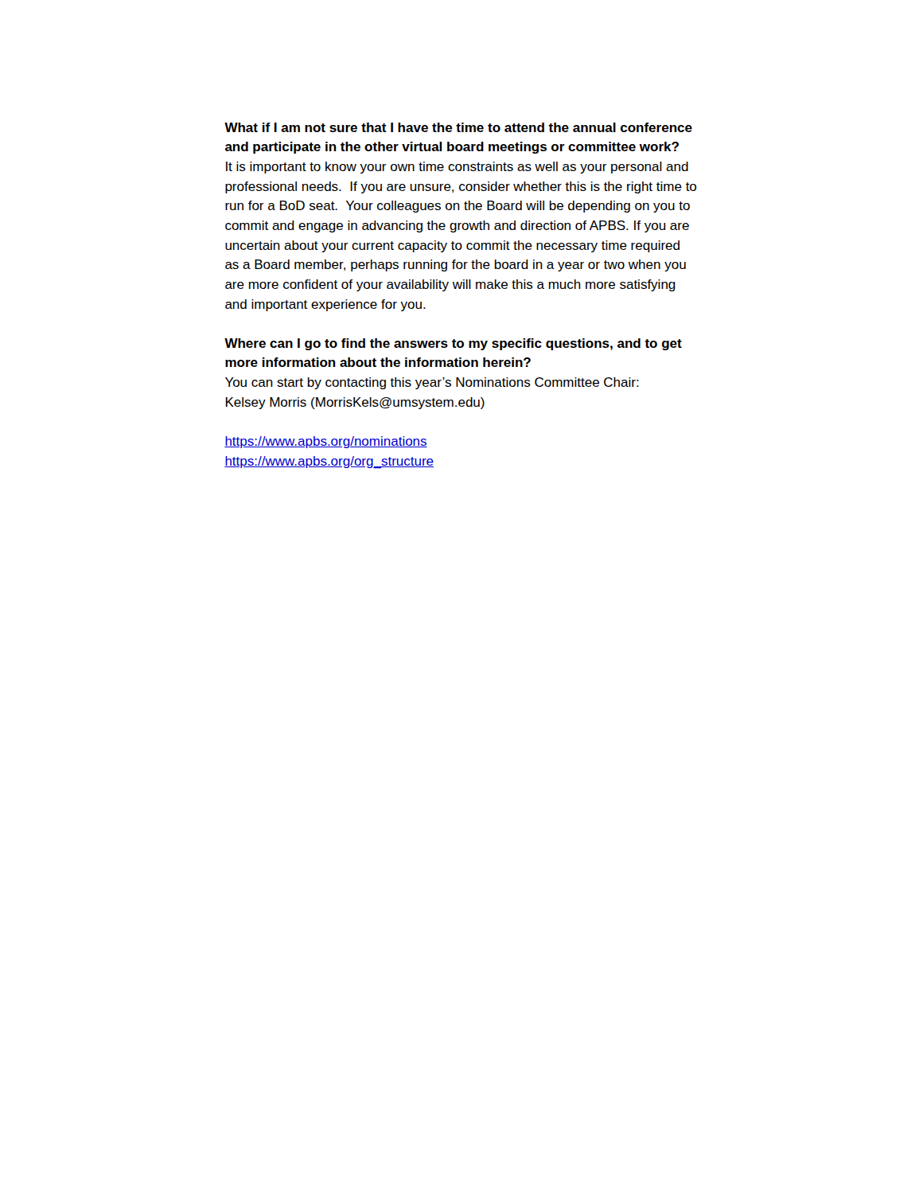What if I am not sure that I have the time to attend the annual conference and participate in the other virtual board meetings or committee work?
It is important to know your own time constraints as well as your personal and professional needs. If you are unsure, consider whether this is the right time to run for a BoD seat. Your colleagues on the Board will be depending on you to commit and engage in advancing the growth and direction of APBS. If you are uncertain about your current capacity to commit the necessary time required as a Board member, perhaps running for the board in a year or two when you are more confident of your availability will make this a much more satisfying and important experience for you.
Where can I go to find the answers to my specific questions, and to get more information about the information herein?
You can start by contacting this year’s Nominations Committee Chair:
Kelsey Morris (MorrisKels@umsystem.edu)
https://www.apbs.org/nominations
https://www.apbs.org/org_structure